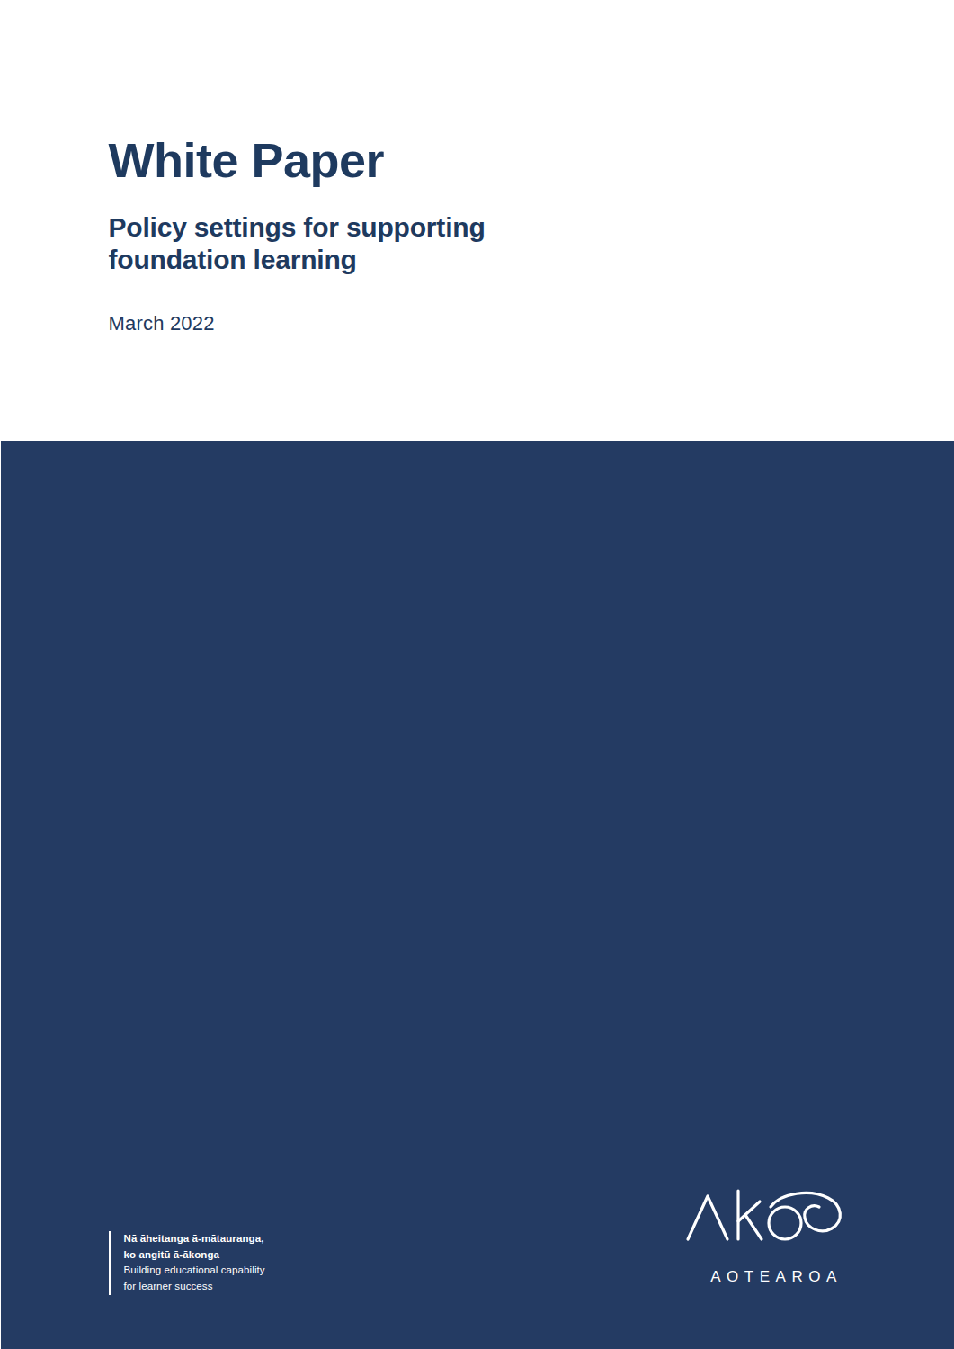White Paper
Policy settings for supporting
foundation learning
March 2022
Nā āheitanga ā-mātauranga,
ko angitū ā-ākonga
Building educational capability
for learner success
AOTEAROA